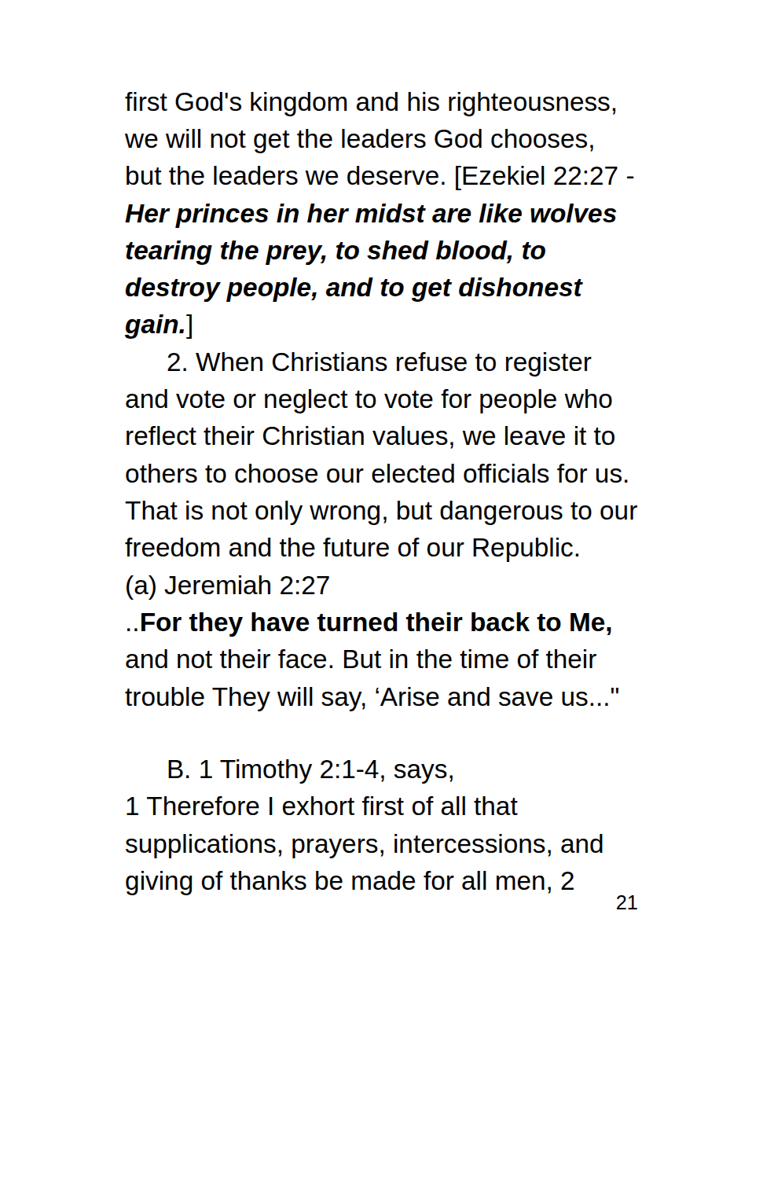first God's kingdom and his righteousness, we will not get the leaders God chooses, but the leaders we deserve. [Ezekiel 22:27 - Her princes in her midst are like wolves tearing the prey, to shed blood, to destroy people, and to get dishonest gain.]
2. When Christians refuse to register and vote or neglect to vote for people who reflect their Christian values, we leave it to others to choose our elected officials for us. That is not only wrong, but dangerous to our freedom and the future of our Republic.
(a) Jeremiah 2:27
..For they have turned their back to Me, and not their face. But in the time of their trouble They will say, ‘Arise and save us..."
B. 1 Timothy 2:1-4, says,
1 Therefore I exhort first of all that supplications, prayers, intercessions, and giving of thanks be made for all men, 2
21